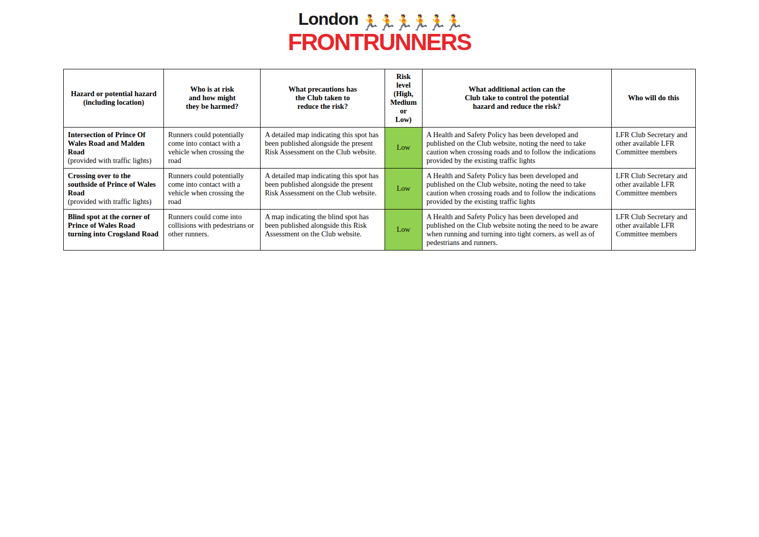London 🏃🏃🏃🏃🏃🏃
FRONTRUNNERS
| Hazard or potential hazard (including location) | Who is at risk and how might they be harmed? | What precautions has the Club taken to reduce the risk? | Risk level (High, Medium or Low) | What additional action can the Club take to control the potential hazard and reduce the risk? | Who will do this |
| --- | --- | --- | --- | --- | --- |
| Intersection of Prince Of Wales Road and Malden Road (provided with traffic lights) | Runners could potentially come into contact with a vehicle when crossing the road | A detailed map indicating this spot has been published alongside the present Risk Assessment on the Club website. | Low | A Health and Safety Policy has been developed and published on the Club website, noting the need to take caution when crossing roads and to follow the indications provided by the existing traffic lights | LFR Club Secretary and other available LFR Committee members |
| Crossing over to the southside of Prince of Wales Road (provided with traffic lights) | Runners could potentially come into contact with a vehicle when crossing the road | A detailed map indicating this spot has been published alongside the present Risk Assessment on the Club website. | Low | A Health and Safety Policy has been developed and published on the Club website, noting the need to take caution when crossing roads and to follow the indications provided by the existing traffic lights | LFR Club Secretary and other available LFR Committee members |
| Blind spot at the corner of Prince of Wales Road turning into Crogsland Road | Runners could come into collisions with pedestrians or other runners. | A map indicating the blind spot has been published alongside this Risk Assessment on the Club website. | Low | A Health and Safety Policy has been developed and published on the Club website noting the need to be aware when running and turning into tight corners, as well as of pedestrians and runners. | LFR Club Secretary and other available LFR Committee members |